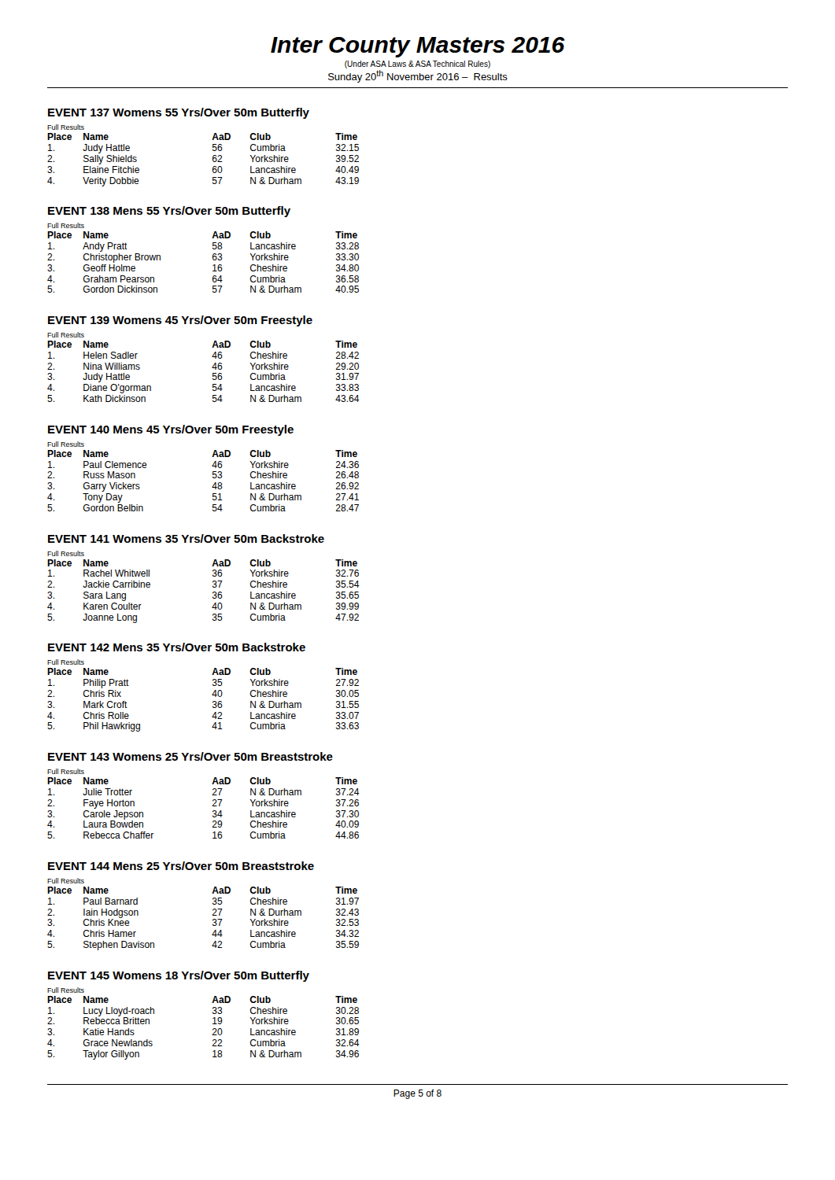Inter County Masters 2016
(Under ASA Laws & ASA Technical Rules)
Sunday 20th November 2016 – Results
EVENT 137 Womens 55 Yrs/Over 50m Butterfly
Full Results
| Place | Name | AaD | Club | Time |
| --- | --- | --- | --- | --- |
| 1. | Judy Hattle | 56 | Cumbria | 32.15 |
| 2. | Sally Shields | 62 | Yorkshire | 39.52 |
| 3. | Elaine Fitchie | 60 | Lancashire | 40.49 |
| 4. | Verity Dobbie | 57 | N & Durham | 43.19 |
EVENT 138 Mens 55 Yrs/Over 50m Butterfly
Full Results
| Place | Name | AaD | Club | Time |
| --- | --- | --- | --- | --- |
| 1. | Andy Pratt | 58 | Lancashire | 33.28 |
| 2. | Christopher Brown | 63 | Yorkshire | 33.30 |
| 3. | Geoff Holme | 16 | Cheshire | 34.80 |
| 4. | Graham Pearson | 64 | Cumbria | 36.58 |
| 5. | Gordon Dickinson | 57 | N & Durham | 40.95 |
EVENT 139 Womens 45 Yrs/Over 50m Freestyle
Full Results
| Place | Name | AaD | Club | Time |
| --- | --- | --- | --- | --- |
| 1. | Helen Sadler | 46 | Cheshire | 28.42 |
| 2. | Nina Williams | 46 | Yorkshire | 29.20 |
| 3. | Judy Hattle | 56 | Cumbria | 31.97 |
| 4. | Diane O'gorman | 54 | Lancashire | 33.83 |
| 5. | Kath Dickinson | 54 | N & Durham | 43.64 |
EVENT 140 Mens 45 Yrs/Over 50m Freestyle
Full Results
| Place | Name | AaD | Club | Time |
| --- | --- | --- | --- | --- |
| 1. | Paul Clemence | 46 | Yorkshire | 24.36 |
| 2. | Russ Mason | 53 | Cheshire | 26.48 |
| 3. | Garry Vickers | 48 | Lancashire | 26.92 |
| 4. | Tony Day | 51 | N & Durham | 27.41 |
| 5. | Gordon Belbin | 54 | Cumbria | 28.47 |
EVENT 141 Womens 35 Yrs/Over 50m Backstroke
Full Results
| Place | Name | AaD | Club | Time |
| --- | --- | --- | --- | --- |
| 1. | Rachel Whitwell | 36 | Yorkshire | 32.76 |
| 2. | Jackie Carribine | 37 | Cheshire | 35.54 |
| 3. | Sara Lang | 36 | Lancashire | 35.65 |
| 4. | Karen Coulter | 40 | N & Durham | 39.99 |
| 5. | Joanne Long | 35 | Cumbria | 47.92 |
EVENT 142 Mens 35 Yrs/Over 50m Backstroke
Full Results
| Place | Name | AaD | Club | Time |
| --- | --- | --- | --- | --- |
| 1. | Philip Pratt | 35 | Yorkshire | 27.92 |
| 2. | Chris Rix | 40 | Cheshire | 30.05 |
| 3. | Mark Croft | 36 | N & Durham | 31.55 |
| 4. | Chris Rolle | 42 | Lancashire | 33.07 |
| 5. | Phil Hawkrigg | 41 | Cumbria | 33.63 |
EVENT 143 Womens 25 Yrs/Over 50m Breaststroke
Full Results
| Place | Name | AaD | Club | Time |
| --- | --- | --- | --- | --- |
| 1. | Julie Trotter | 27 | N & Durham | 37.24 |
| 2. | Faye Horton | 27 | Yorkshire | 37.26 |
| 3. | Carole Jepson | 34 | Lancashire | 37.30 |
| 4. | Laura Bowden | 29 | Cheshire | 40.09 |
| 5. | Rebecca Chaffer | 16 | Cumbria | 44.86 |
EVENT 144 Mens 25 Yrs/Over 50m Breaststroke
Full Results
| Place | Name | AaD | Club | Time |
| --- | --- | --- | --- | --- |
| 1. | Paul Barnard | 35 | Cheshire | 31.97 |
| 2. | Iain Hodgson | 27 | N & Durham | 32.43 |
| 3. | Chris Knee | 37 | Yorkshire | 32.53 |
| 4. | Chris Hamer | 44 | Lancashire | 34.32 |
| 5. | Stephen Davison | 42 | Cumbria | 35.59 |
EVENT 145 Womens 18 Yrs/Over 50m Butterfly
Full Results
| Place | Name | AaD | Club | Time |
| --- | --- | --- | --- | --- |
| 1. | Lucy Lloyd-roach | 33 | Cheshire | 30.28 |
| 2. | Rebecca Britten | 19 | Yorkshire | 30.65 |
| 3. | Katie Hands | 20 | Lancashire | 31.89 |
| 4. | Grace Newlands | 22 | Cumbria | 32.64 |
| 5. | Taylor Gillyon | 18 | N & Durham | 34.96 |
Page 5 of 8